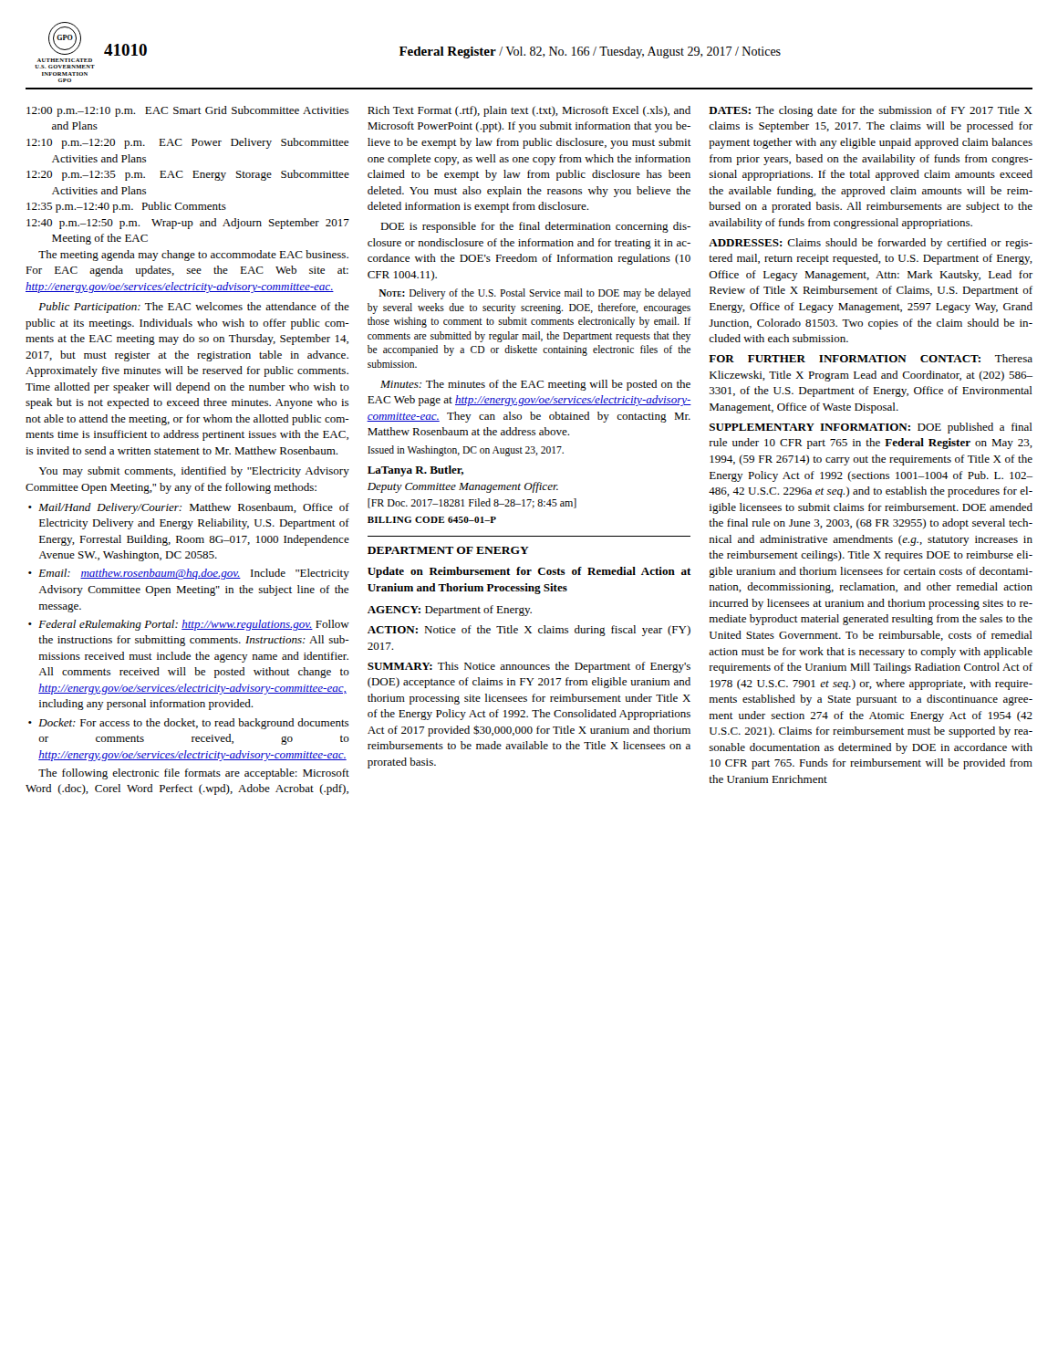AUTHENTICATED
U.S. GOVERNMENT
INFORMATION
GPO
41010
Federal Register / Vol. 82, No. 166 / Tuesday, August 29, 2017 / Notices
12:00 p.m.–12:10 p.m. EAC Smart Grid Subcommittee Activities and Plans
12:10 p.m.–12:20 p.m. EAC Power Delivery Subcommittee Activities and Plans
12:20 p.m.–12:35 p.m. EAC Energy Storage Subcommittee Activities and Plans
12:35 p.m.–12:40 p.m. Public Comments
12:40 p.m.–12:50 p.m. Wrap-up and Adjourn September 2017 Meeting of the EAC
The meeting agenda may change to accommodate EAC business. For EAC agenda updates, see the EAC Web site at: http://energy.gov/oe/services/electricity-advisory-committee-eac.
Public Participation: The EAC welcomes the attendance of the public at its meetings. Individuals who wish to offer public comments at the EAC meeting may do so on Thursday, September 14, 2017, but must register at the registration table in advance. Approximately five minutes will be reserved for public comments. Time allotted per speaker will depend on the number who wish to speak but is not expected to exceed three minutes. Anyone who is not able to attend the meeting, or for whom the allotted public comments time is insufficient to address pertinent issues with the EAC, is invited to send a written statement to Mr. Matthew Rosenbaum.
You may submit comments, identified by ''Electricity Advisory Committee Open Meeting,'' by any of the following methods:
Mail/Hand Delivery/Courier: Matthew Rosenbaum, Office of Electricity Delivery and Energy Reliability, U.S. Department of Energy, Forrestal Building, Room 8G–017, 1000 Independence Avenue SW., Washington, DC 20585.
Email: matthew.rosenbaum@hq.doe.gov. Include ''Electricity Advisory Committee Open Meeting'' in the subject line of the message.
Federal eRulemaking Portal: http://www.regulations.gov. Follow the instructions for submitting comments. Instructions: All submissions received must include the agency name and identifier. All comments received will be posted without change to http://energy.gov/oe/services/electricity-advisory-committee-eac, including any personal information provided.
Docket: For access to the docket, to read background documents or comments received, go to http://energy.gov/oe/services/electricity-advisory-committee-eac.
The following electronic file formats are acceptable: Microsoft Word (.doc), Corel Word Perfect (.wpd), Adobe Acrobat (.pdf), Rich Text Format (.rtf), plain text (.txt), Microsoft Excel (.xls), and Microsoft PowerPoint (.ppt). If you submit information that you believe to be exempt by law from public disclosure, you must submit one complete copy, as well as one copy from which the information claimed to be exempt by law from public disclosure has been deleted. You must also explain the reasons why you believe the deleted information is exempt from disclosure.
DOE is responsible for the final determination concerning disclosure or nondisclosure of the information and for treating it in accordance with the DOE's Freedom of Information regulations (10 CFR 1004.11).
Note: Delivery of the U.S. Postal Service mail to DOE may be delayed by several weeks due to security screening. DOE, therefore, encourages those wishing to comment to submit comments electronically by email. If comments are submitted by regular mail, the Department requests that they be accompanied by a CD or diskette containing electronic files of the submission.
Minutes: The minutes of the EAC meeting will be posted on the EAC Web page at http://energy.gov/oe/services/electricity-advisory-committee-eac. They can also be obtained by contacting Mr. Matthew Rosenbaum at the address above.
Issued in Washington, DC on August 23, 2017.
LaTanya R. Butler,
Deputy Committee Management Officer.
[FR Doc. 2017–18281 Filed 8–28–17; 8:45 am]
BILLING CODE 6450–01–P
DEPARTMENT OF ENERGY
Update on Reimbursement for Costs of Remedial Action at Uranium and Thorium Processing Sites
AGENCY: Department of Energy.
ACTION: Notice of the Title X claims during fiscal year (FY) 2017.
SUMMARY: This Notice announces the Department of Energy's (DOE) acceptance of claims in FY 2017 from eligible uranium and thorium processing site licensees for reimbursement under Title X of the Energy Policy Act of 1992. The Consolidated Appropriations Act of 2017 provided $30,000,000 for Title X uranium and thorium reimbursements to be made available to the Title X licensees on a prorated basis.
DATES: The closing date for the submission of FY 2017 Title X claims is September 15, 2017. The claims will be processed for payment together with any eligible unpaid approved claim balances from prior years, based on the availability of funds from congressional appropriations. If the total approved claim amounts exceed the available funding, the approved claim amounts will be reimbursed on a prorated basis. All reimbursements are subject to the availability of funds from congressional appropriations.
ADDRESSES: Claims should be forwarded by certified or registered mail, return receipt requested, to U.S. Department of Energy, Office of Legacy Management, Attn: Mark Kautsky, Lead for Review of Title X Reimbursement of Claims, U.S. Department of Energy, Office of Legacy Management, 2597 Legacy Way, Grand Junction, Colorado 81503. Two copies of the claim should be included with each submission.
FOR FURTHER INFORMATION CONTACT: Theresa Kliczewski, Title X Program Lead and Coordinator, at (202) 586–3301, of the U.S. Department of Energy, Office of Environmental Management, Office of Waste Disposal.
SUPPLEMENTARY INFORMATION: DOE published a final rule under 10 CFR part 765 in the Federal Register on May 23, 1994, (59 FR 26714) to carry out the requirements of Title X of the Energy Policy Act of 1992 (sections 1001–1004 of Pub. L. 102–486, 42 U.S.C. 2296a et seq.) and to establish the procedures for eligible licensees to submit claims for reimbursement. DOE amended the final rule on June 3, 2003, (68 FR 32955) to adopt several technical and administrative amendments (e.g., statutory increases in the reimbursement ceilings). Title X requires DOE to reimburse eligible uranium and thorium licensees for certain costs of decontamination, decommissioning, reclamation, and other remedial action incurred by licensees at uranium and thorium processing sites to remediate byproduct material generated resulting from the sales to the United States Government. To be reimbursable, costs of remedial action must be for work that is necessary to comply with applicable requirements of the Uranium Mill Tailings Radiation Control Act of 1978 (42 U.S.C. 7901 et seq.) or, where appropriate, with requirements established by a State pursuant to a discontinuance agreement under section 274 of the Atomic Energy Act of 1954 (42 U.S.C. 2021). Claims for reimbursement must be supported by reasonable documentation as determined by DOE in accordance with 10 CFR part 765. Funds for reimbursement will be provided from the Uranium Enrichment